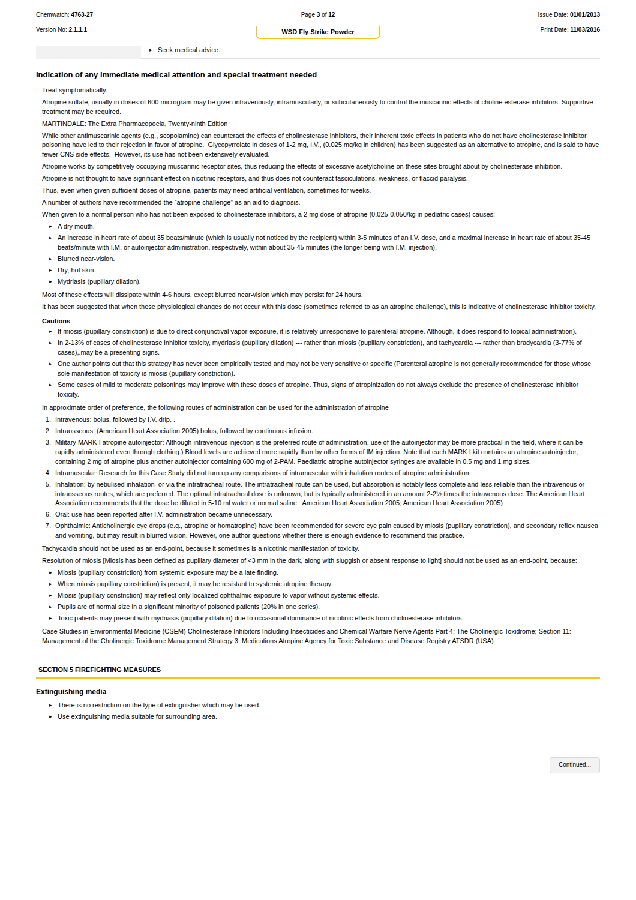Chemwatch: 4763-27
Version No: 2.1.1.1
Page 3 of 12
WSD Fly Strike Powder
Issue Date: 01/01/2013
Print Date: 11/03/2016
Seek medical advice.
Indication of any immediate medical attention and special treatment needed
Treat symptomatically.
Atropine sulfate, usually in doses of 600 microgram may be given intravenously, intramuscularly, or subcutaneously to control the muscarinic effects of choline esterase inhibitors. Supportive treatment may be required.
MARTINDALE: The Extra Pharmacopoeia, Twenty-ninth Edition
While other antimuscarinic agents (e.g., scopolamine) can counteract the effects of cholinesterase inhibitors, their inherent toxic effects in patients who do not have cholinesterase inhibitor poisoning have led to their rejection in favor of atropine. Glycopyrrolate in doses of 1-2 mg, I.V., (0.025 mg/kg in children) has been suggested as an alternative to atropine, and is said to have fewer CNS side effects. However, its use has not been extensively evaluated.
Atropine works by competitively occupying muscarinic receptor sites, thus reducing the effects of excessive acetylcholine on these sites brought about by cholinesterase inhibition.
Atropine is not thought to have significant effect on nicotinic receptors, and thus does not counteract fasciculations, weakness, or flaccid paralysis.
Thus, even when given sufficient doses of atropine, patients may need artificial ventilation, sometimes for weeks.
A number of authors have recommended the “atropine challenge” as an aid to diagnosis.
When given to a normal person who has not been exposed to cholinesterase inhibitors, a 2 mg dose of atropine (0.025-0.050/kg in pediatric cases) causes:
A dry mouth.
An increase in heart rate of about 35 beats/minute (which is usually not noticed by the recipient) within 3-5 minutes of an I.V. dose, and a maximal increase in heart rate of about 35-45 beats/minute with I.M. or autoinjector administration, respectively, within about 35-45 minutes (the longer being with I.M. injection).
Blurred near-vision.
Dry, hot skin.
Mydriasis (pupillary dilation).
Most of these effects will dissipate within 4-6 hours, except blurred near-vision which may persist for 24 hours.
It has been suggested that when these physiological changes do not occur with this dose (sometimes referred to as an atropine challenge), this is indicative of cholinesterase inhibitor toxicity.
Cautions
If miosis (pupillary constriction) is due to direct conjunctival vapor exposure, it is relatively unresponsive to parenteral atropine. Although, it does respond to topical administration).
In 2-13% of cases of cholinesterase inhibitor toxicity, mydriasis (pupillary dilation) --- rather than miosis (pupillary constriction), and tachycardia --- rather than bradycardia (3-77% of cases),.may be a presenting signs.
One author points out that this strategy has never been empirically tested and may not be very sensitive or specific (Parenteral atropine is not generally recommended for those whose sole manifestation of toxicity is miosis (pupillary constriction).
Some cases of mild to moderate poisonings may improve with these doses of atropine. Thus, signs of atropinization do not always exclude the presence of cholinesterase inhibitor toxicity.
In approximate order of preference, the following routes of administration can be used for the administration of atropine
Intravenous: bolus, followed by I.V. drip. .
Intraosseous: (American Heart Association 2005) bolus, followed by continuous infusion.
Military MARK I atropine autoinjector: Although intravenous injection is the preferred route of administration, use of the autoinjector may be more practical in the field, where it can be rapidly administered even through clothing.) Blood levels are achieved more rapidly than by other forms of IM injection. Note that each MARK I kit contains an atropine autoinjector, containing 2 mg of atropine plus another autoinjector containing 600 mg of 2-PAM. Paediatric atropine autoinjector syringes are available in 0.5 mg and 1 mg sizes.
Intramuscular: Research for this Case Study did not turn up any comparisons of intramuscular with inhalation routes of atropine administration.
Inhalation: by nebulised inhalation or via the intratracheal route. The intratracheal route can be used, but absorption is notably less complete and less reliable than the intravenous or intraosseous routes, which are preferred. The optimal intratracheal dose is unknown, but is typically administered in an amount 2-2½ times the intravenous dose. The American Heart Association recommends that the dose be diluted in 5-10 ml water or normal saline. American Heart Association 2005; American Heart Association 2005)
Oral: use has been reported after I.V. administration became unnecessary.
Ophthalmic: Anticholinergic eye drops (e.g., atropine or homatropine) have been recommended for severe eye pain caused by miosis (pupillary constriction), and secondary reflex nausea and vomiting, but may result in blurred vision. However, one author questions whether there is enough evidence to recommend this practice.
Tachycardia should not be used as an end-point, because it sometimes is a nicotinic manifestation of toxicity.
Resolution of miosis [Miosis has been defined as pupillary diameter of <3 mm in the dark, along with sluggish or absent response to light] should not be used as an end-point, because:
Miosis (pupillary constriction) from systemic exposure may be a late finding.
When miosis pupillary constriction) is present, it may be resistant to systemic atropine therapy.
Miosis (pupillary constriction) may reflect only localized ophthalmic exposure to vapor without systemic effects.
Pupils are of normal size in a significant minority of poisoned patients (20% in one series).
Toxic patients may present with mydriasis (pupillary dilation) due to occasional dominance of nicotinic effects from cholinesterase inhibitors.
Case Studies in Environmental Medicine (CSEM) Cholinesterase Inhibitors Including Insecticides and Chemical Warfare Nerve Agents Part 4: The Cholinergic Toxidrome; Section 11: Management of the Cholinergic Toxidrome Management Strategy 3: Medications Atropine Agency for Toxic Substance and Disease Registry ATSDR (USA)
SECTION 5 FIREFIGHTING MEASURES
Extinguishing media
There is no restriction on the type of extinguisher which may be used.
Use extinguishing media suitable for surrounding area.
Continued...